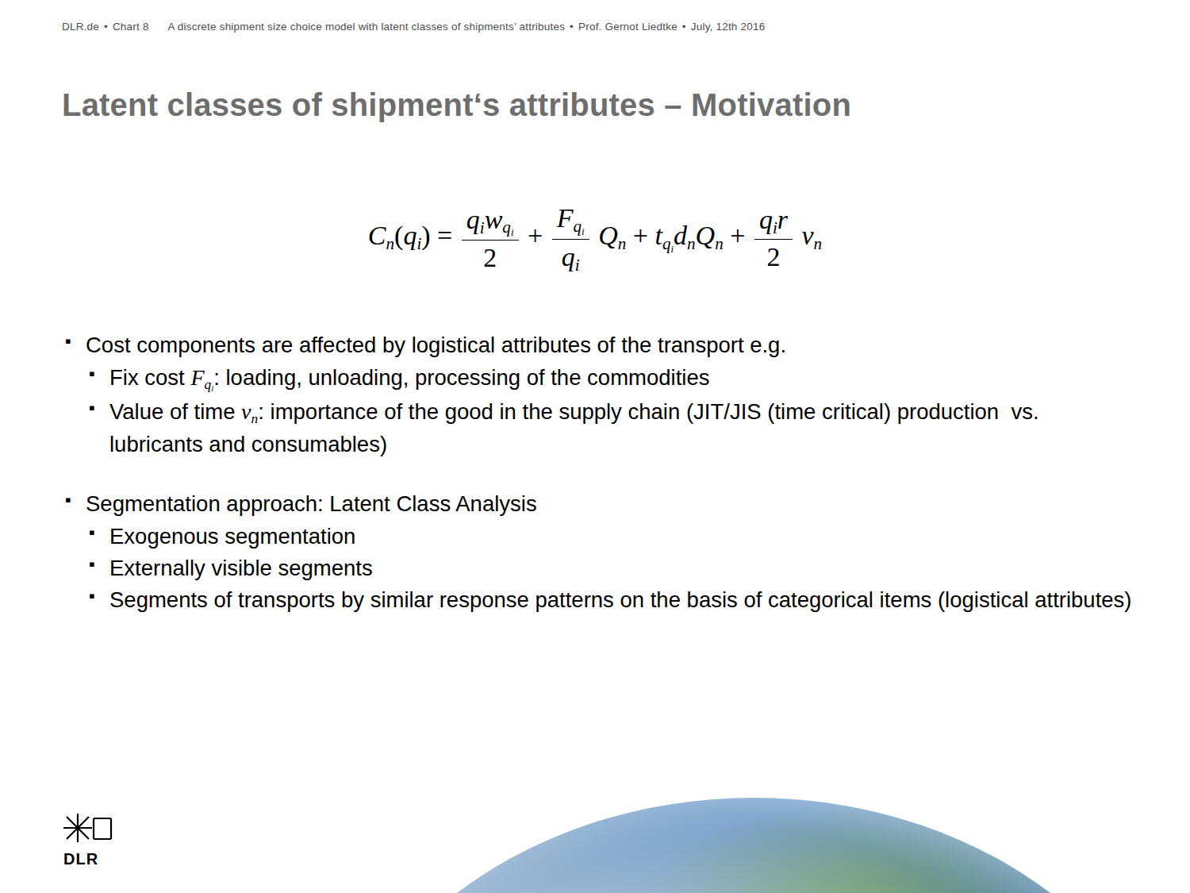DLR.de•Chart 8 A discrete shipment size choice model with latent classes of shipments’ attributes•Prof. Gernot Liedtke•July, 12th 2016
Latent classes of shipment‘s attributes – Motivation
Cn(qi) = qiwqi 2 + Fqi qi Qn + tqidnQn + qir 2 vn
Cost components are affected by logistical attributes of the transport e.g.
Fix cost Fqi: loading, unloading, processing of the commodities
Value of time vn: importance of the good in the supply chain (JIT/JIS (time critical) production vs. lubricants and consumables)
Segmentation approach: Latent Class Analysis
Exogenous segmentation
Externally visible segments
Segments of transports by similar response patterns on the basis of categorical items (logistical attributes)
DLR